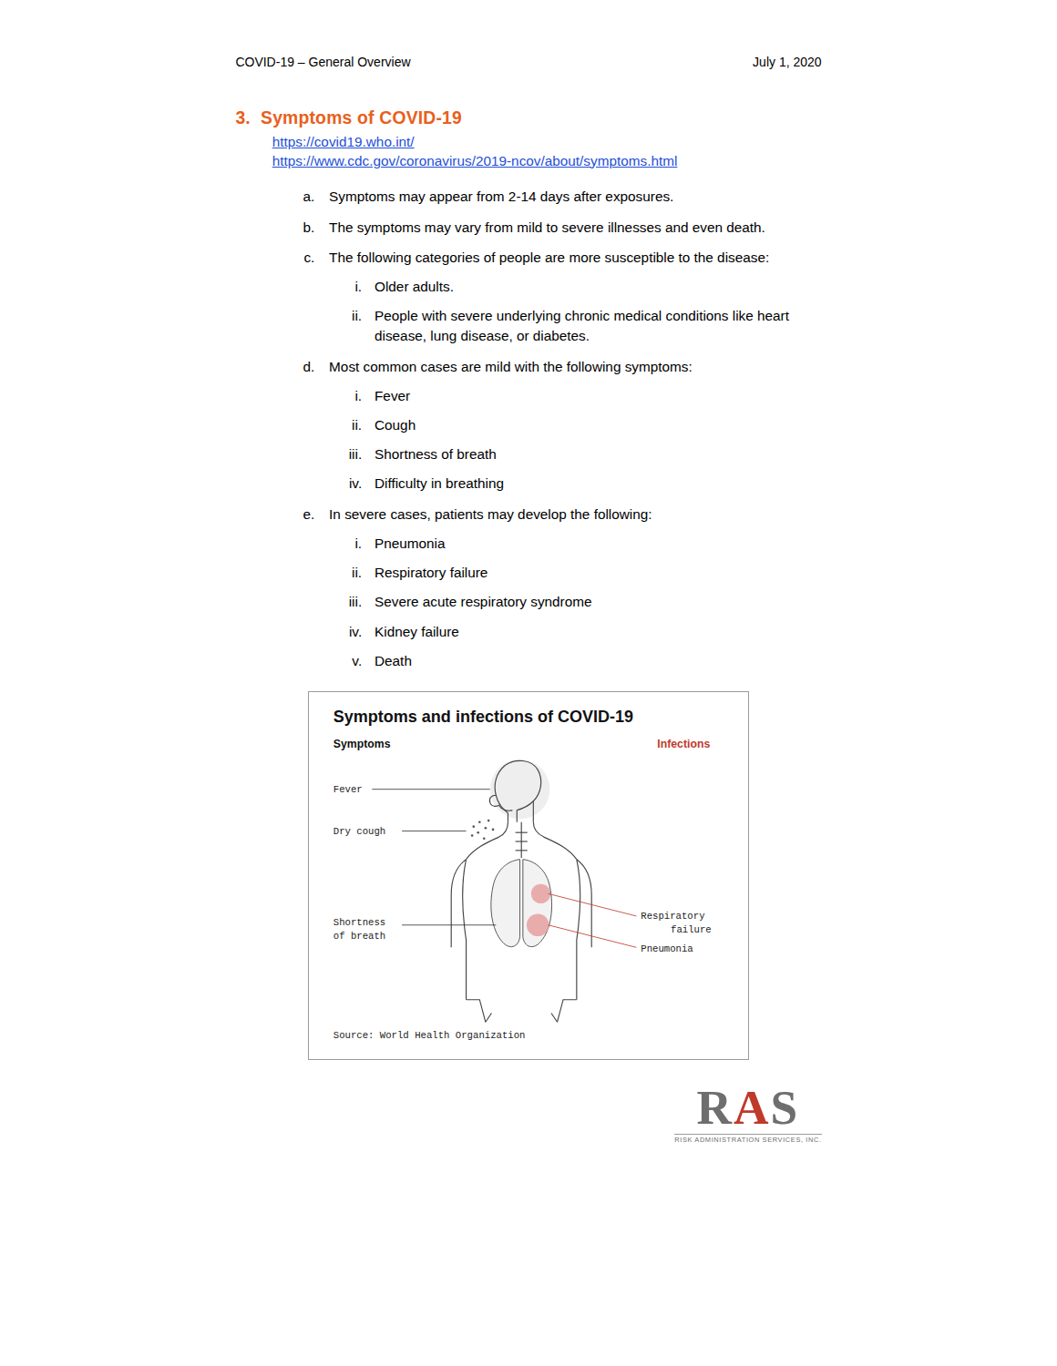COVID-19 – General Overview
July 1, 2020
3. Symptoms of COVID-19
https://covid19.who.int/ https://www.cdc.gov/coronavirus/2019-ncov/about/symptoms.html
Symptoms may appear from 2-14 days after exposures.
The symptoms may vary from mild to severe illnesses and even death.
The following categories of people are more susceptible to the disease:
Older adults.
People with severe underlying chronic medical conditions like heart disease, lung disease, or diabetes.
Most common cases are mild with the following symptoms:
Fever
Cough
Shortness of breath
Difficulty in breathing
In severe cases, patients may develop the following:
Pneumonia
Respiratory failure
Severe acute respiratory syndrome
Kidney failure
Death
Symptoms and infections of COVID-19 Symptoms Infections Fever Dry cough Shortness of breath Respiratory failure Pneumonia Source: World Health Organization
RAS
RISK ADMINISTRATION SERVICES, INC.